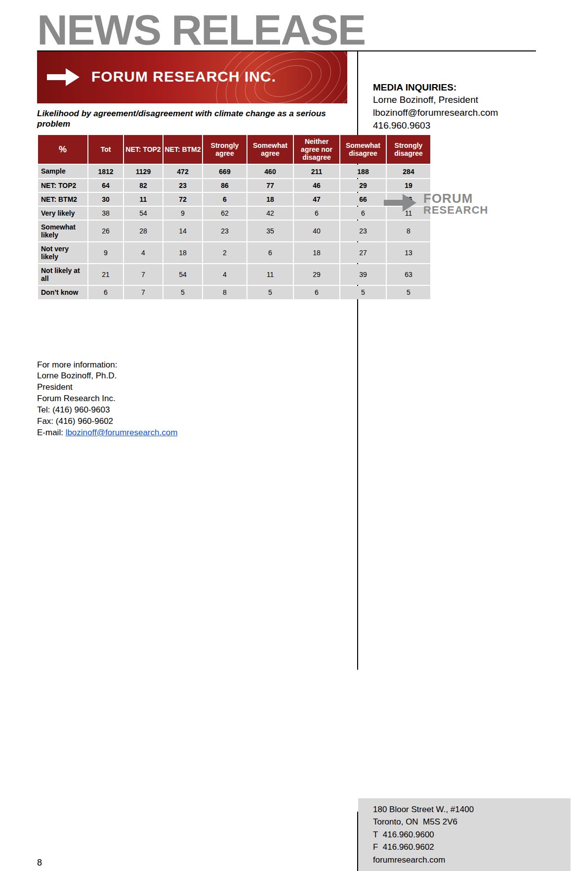NEWS RELEASE
FORUM RESEARCH INC.
Likelihood by agreement/disagreement with climate change as a serious problem
| % | Tot | NET: TOP2 | NET: BTM2 | Strongly agree | Somewhat agree | Neither agree nor disagree | Somewhat disagree | Strongly disagree |
| --- | --- | --- | --- | --- | --- | --- | --- | --- |
| Sample | 1812 | 1129 | 472 | 669 | 460 | 211 | 188 | 284 |
| NET: TOP2 | 64 | 82 | 23 | 86 | 77 | 46 | 29 | 19 |
| NET: BTM2 | 30 | 11 | 72 | 6 | 18 | 47 | 66 | 76 |
| Very likely | 38 | 54 | 9 | 62 | 42 | 6 | 6 | 11 |
| Somewhat likely | 26 | 28 | 14 | 23 | 35 | 40 | 23 | 8 |
| Not very likely | 9 | 4 | 18 | 2 | 6 | 18 | 27 | 13 |
| Not likely at all | 21 | 7 | 54 | 4 | 11 | 29 | 39 | 63 |
| Don’t know | 6 | 7 | 5 | 8 | 5 | 6 | 5 | 5 |
For more information:
Lorne Bozinoff, Ph.D.
President
Forum Research Inc.
Tel: (416) 960-9603
Fax: (416) 960-9602
E-mail: lbozinoff@forumresearch.com
MEDIA INQUIRIES:
Lorne Bozinoff, President
lbozinoff@forumresearch.com
416.960.9603
FORUM
RESEARCH
8
180 Bloor Street W., #1400
Toronto, ON M5S 2V6
T 416.960.9600
F 416.960.9602
forumresearch.com